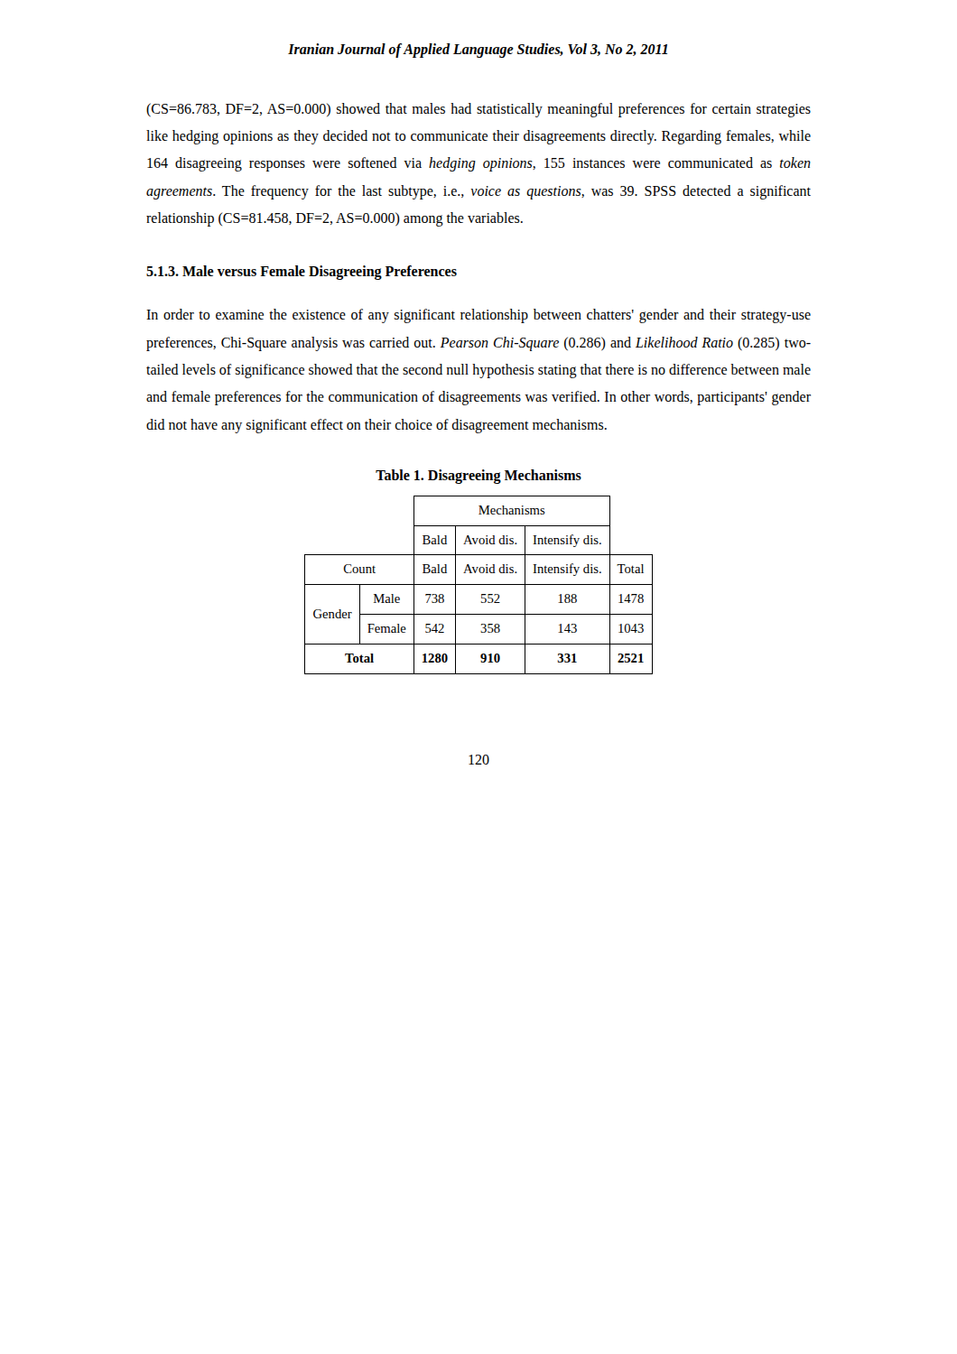Iranian Journal of Applied Language Studies, Vol 3, No 2, 2011
(CS=86.783, DF=2, AS=0.000) showed that males had statistically meaningful preferences for certain strategies like hedging opinions as they decided not to communicate their disagreements directly. Regarding females, while 164 disagreeing responses were softened via hedging opinions, 155 instances were communicated as token agreements. The frequency for the last subtype, i.e., voice as questions, was 39. SPSS detected a significant relationship (CS=81.458, DF=2, AS=0.000) among the variables.
5.1.3. Male versus Female Disagreeing Preferences
In order to examine the existence of any significant relationship between chatters' gender and their strategy-use preferences, Chi-Square analysis was carried out. Pearson Chi-Square (0.286) and Likelihood Ratio (0.285) two-tailed levels of significance showed that the second null hypothesis stating that there is no difference between male and female preferences for the communication of disagreements was verified. In other words, participants' gender did not have any significant effect on their choice of disagreement mechanisms.
Table 1. Disagreeing Mechanisms
| | Mechanisms | |
| Bald | Avoid dis. | Intensify dis. |
| Count | Bald | Avoid dis. | Intensify dis. | Total |
| Gender | Male | 738 | 552 | 188 | 1478 |
| Female | 542 | 358 | 143 | 1043 |
| Total | 1280 | 910 | 331 | 2521 |
120